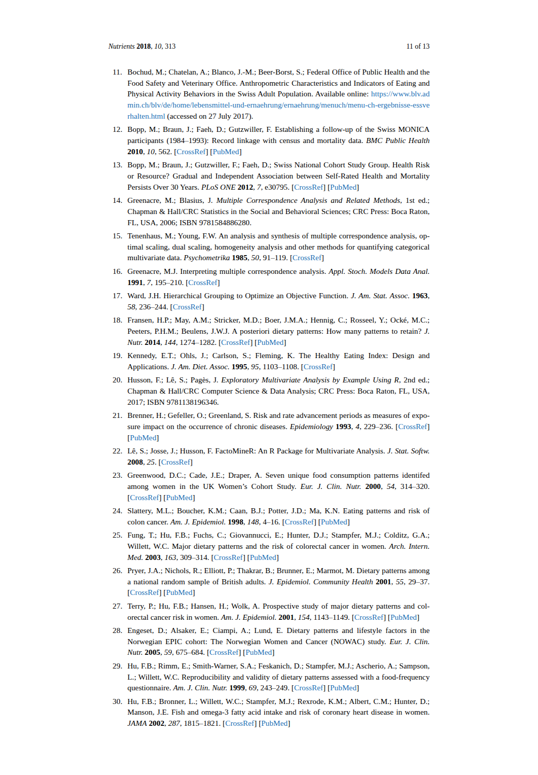Nutrients 2018, 10, 313
11 of 13
Bochud, M.; Chatelan, A.; Blanco, J.-M.; Beer-Borst, S.; Federal Office of Public Health and the Food Safety and Veterinary Office. Anthropometric Characteristics and Indicators of Eating and Physical Activity Behaviors in the Swiss Adult Population. Available online: https://www.blv.admin.ch/blv/de/home/lebensmittel-und-ernaehrung/ernaehrung/menuch/menu-ch-ergebnisse-essverhalten.html (accessed on 27 July 2017).
Bopp, M.; Braun, J.; Faeh, D.; Gutzwiller, F. Establishing a follow-up of the Swiss MONICA participants (1984–1993): Record linkage with census and mortality data. BMC Public Health 2010, 10, 562. [CrossRef] [PubMed]
Bopp, M.; Braun, J.; Gutzwiller, F.; Faeh, D.; Swiss National Cohort Study Group. Health Risk or Resource? Gradual and Independent Association between Self-Rated Health and Mortality Persists Over 30 Years. PLoS ONE 2012, 7, e30795. [CrossRef] [PubMed]
Greenacre, M.; Blasius, J. Multiple Correspondence Analysis and Related Methods, 1st ed.; Chapman & Hall/CRC Statistics in the Social and Behavioral Sciences; CRC Press: Boca Raton, FL, USA, 2006; ISBN 9781584886280.
Tenenhaus, M.; Young, F.W. An analysis and synthesis of multiple correspondence analysis, optimal scaling, dual scaling, homogeneity analysis and other methods for quantifying categorical multivariate data. Psychometrika 1985, 50, 91–119. [CrossRef]
Greenacre, M.J. Interpreting multiple correspondence analysis. Appl. Stoch. Models Data Anal. 1991, 7, 195–210. [CrossRef]
Ward, J.H. Hierarchical Grouping to Optimize an Objective Function. J. Am. Stat. Assoc. 1963, 58, 236–244. [CrossRef]
Fransen, H.P.; May, A.M.; Stricker, M.D.; Boer, J.M.A.; Hennig, C.; Rosseel, Y.; Ocké, M.C.; Peeters, P.H.M.; Beulens, J.W.J. A posteriori dietary patterns: How many patterns to retain? J. Nutr. 2014, 144, 1274–1282. [CrossRef] [PubMed]
Kennedy, E.T.; Ohls, J.; Carlson, S.; Fleming, K. The Healthy Eating Index: Design and Applications. J. Am. Diet. Assoc. 1995, 95, 1103–1108. [CrossRef]
Husson, F.; Lê, S.; Pagès, J. Exploratory Multivariate Analysis by Example Using R, 2nd ed.; Chapman & Hall/CRC Computer Science & Data Analysis; CRC Press: Boca Raton, FL, USA, 2017; ISBN 9781138196346.
Brenner, H.; Gefeller, O.; Greenland, S. Risk and rate advancement periods as measures of exposure impact on the occurrence of chronic diseases. Epidemiology 1993, 4, 229–236. [CrossRef] [PubMed]
Lê, S.; Josse, J.; Husson, F. FactoMineR: An R Package for Multivariate Analysis. J. Stat. Softw. 2008, 25. [CrossRef]
Greenwood, D.C.; Cade, J.E.; Draper, A. Seven unique food consumption patterns identifed among women in the UK Women’s Cohort Study. Eur. J. Clin. Nutr. 2000, 54, 314–320. [CrossRef] [PubMed]
Slattery, M.L.; Boucher, K.M.; Caan, B.J.; Potter, J.D.; Ma, K.N. Eating patterns and risk of colon cancer. Am. J. Epidemiol. 1998, 148, 4–16. [CrossRef] [PubMed]
Fung, T.; Hu, F.B.; Fuchs, C.; Giovannucci, E.; Hunter, D.J.; Stampfer, M.J.; Colditz, G.A.; Willett, W.C. Major dietary patterns and the risk of colorectal cancer in women. Arch. Intern. Med. 2003, 163, 309–314. [CrossRef] [PubMed]
Pryer, J.A.; Nichols, R.; Elliott, P.; Thakrar, B.; Brunner, E.; Marmot, M. Dietary patterns among a national random sample of British adults. J. Epidemiol. Community Health 2001, 55, 29–37. [CrossRef] [PubMed]
Terry, P.; Hu, F.B.; Hansen, H.; Wolk, A. Prospective study of major dietary patterns and colorectal cancer risk in women. Am. J. Epidemiol. 2001, 154, 1143–1149. [CrossRef] [PubMed]
Engeset, D.; Alsaker, E.; Ciampi, A.; Lund, E. Dietary patterns and lifestyle factors in the Norwegian EPIC cohort: The Norwegian Women and Cancer (NOWAC) study. Eur. J. Clin. Nutr. 2005, 59, 675–684. [CrossRef] [PubMed]
Hu, F.B.; Rimm, E.; Smith-Warner, S.A.; Feskanich, D.; Stampfer, M.J.; Ascherio, A.; Sampson, L.; Willett, W.C. Reproducibility and validity of dietary patterns assessed with a food-frequency questionnaire. Am. J. Clin. Nutr. 1999, 69, 243–249. [CrossRef] [PubMed]
Hu, F.B.; Bronner, L.; Willett, W.C.; Stampfer, M.J.; Rexrode, K.M.; Albert, C.M.; Hunter, D.; Manson, J.E. Fish and omega-3 fatty acid intake and risk of coronary heart disease in women. JAMA 2002, 287, 1815–1821. [CrossRef] [PubMed]